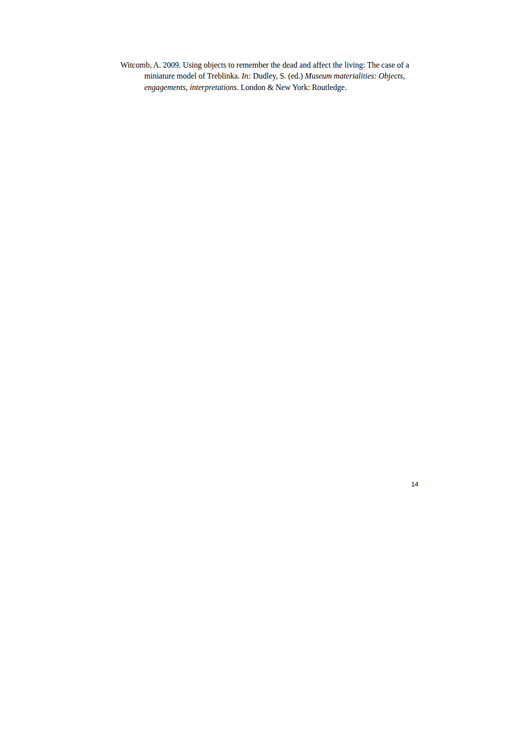Witcomb, A. 2009. Using objects to remember the dead and affect the living: The case of a miniature model of Treblinka. In: Dudley, S. (ed.) Museum materialities: Objects, engagements, interpretations. London & New York: Routledge.
14